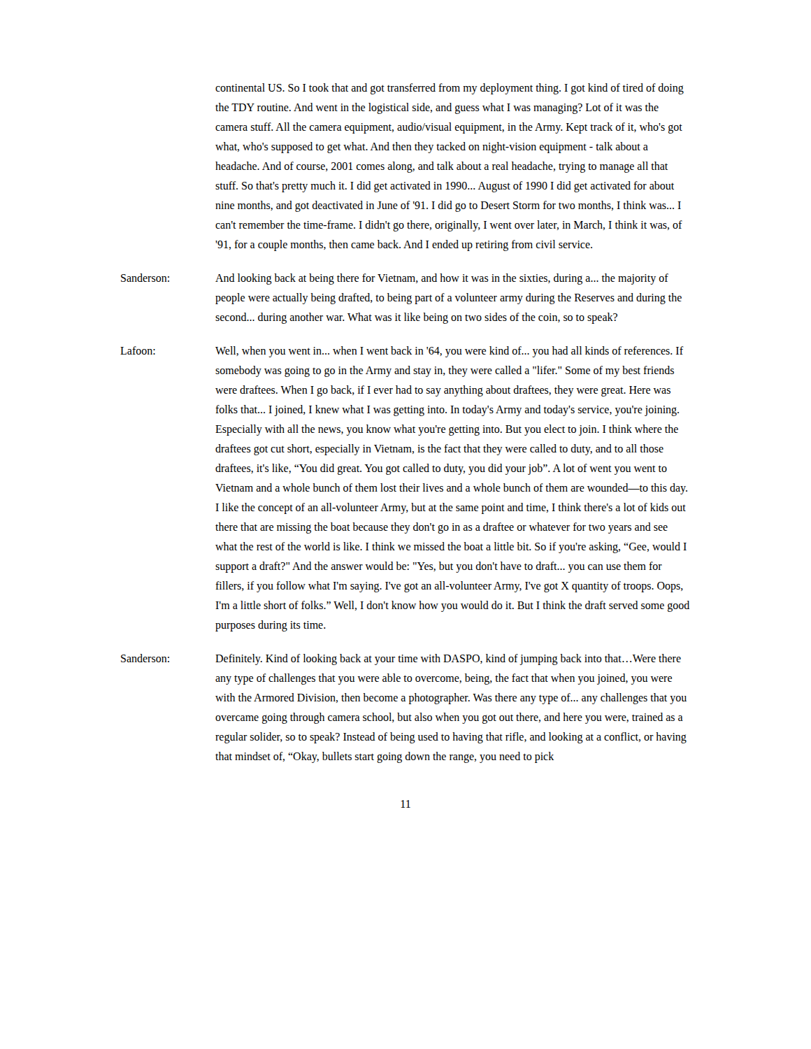continental US. So I took that and got transferred from my deployment thing. I got kind of tired of doing the TDY routine. And went in the logistical side, and guess what I was managing? Lot of it was the camera stuff. All the camera equipment, audio/visual equipment, in the Army. Kept track of it, who's got what, who's supposed to get what. And then they tacked on night-vision equipment - talk about a headache. And of course, 2001 comes along, and talk about a real headache, trying to manage all that stuff. So that's pretty much it. I did get activated in 1990... August of 1990 I did get activated for about nine months, and got deactivated in June of '91. I did go to Desert Storm for two months, I think was... I can't remember the time-frame. I didn't go there, originally, I went over later, in March, I think it was, of '91, for a couple months, then came back. And I ended up retiring from civil service.
Sanderson:
And looking back at being there for Vietnam, and how it was in the sixties, during a... the majority of people were actually being drafted, to being part of a volunteer army during the Reserves and during the second... during another war. What was it like being on two sides of the coin, so to speak?
Lafoon:
Well, when you went in... when I went back in '64, you were kind of... you had all kinds of references. If somebody was going to go in the Army and stay in, they were called a "lifer." Some of my best friends were draftees. When I go back, if I ever had to say anything about draftees, they were great. Here was folks that... I joined, I knew what I was getting into. In today's Army and today's service, you're joining. Especially with all the news, you know what you're getting into. But you elect to join. I think where the draftees got cut short, especially in Vietnam, is the fact that they were called to duty, and to all those draftees, it's like, “You did great. You got called to duty, you did your job”. A lot of went you went to Vietnam and a whole bunch of them lost their lives and a whole bunch of them are wounded—to this day. I like the concept of an all-volunteer Army, but at the same point and time, I think there's a lot of kids out there that are missing the boat because they don't go in as a draftee or whatever for two years and see what the rest of the world is like. I think we missed the boat a little bit. So if you're asking, “Gee, would I support a draft?" And the answer would be: "Yes, but you don't have to draft... you can use them for fillers, if you follow what I'm saying. I've got an all-volunteer Army, I've got X quantity of troops. Oops, I'm a little short of folks.” Well, I don't know how you would do it. But I think the draft served some good purposes during its time.
Sanderson:
Definitely. Kind of looking back at your time with DASPO, kind of jumping back into that…Were there any type of challenges that you were able to overcome, being, the fact that when you joined, you were with the Armored Division, then become a photographer. Was there any type of... any challenges that you overcame going through camera school, but also when you got out there, and here you were, trained as a regular solider, so to speak? Instead of being used to having that rifle, and looking at a conflict, or having that mindset of, “Okay, bullets start going down the range, you need to pick
11